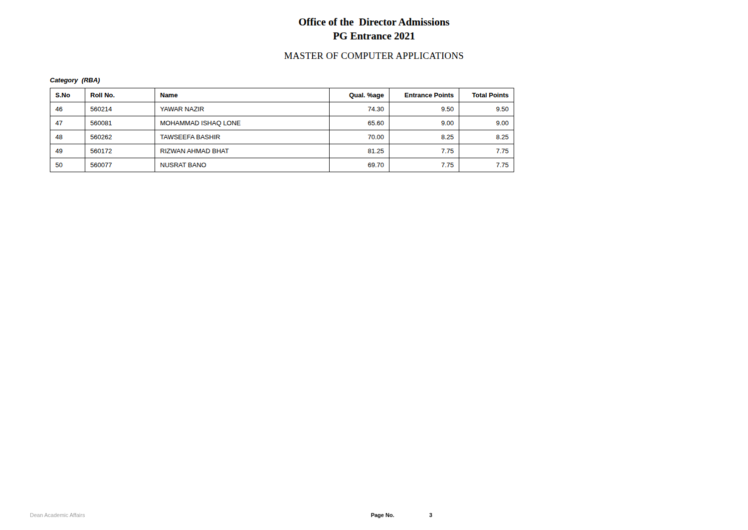Office of the Director Admissions
PG Entrance 2021
MASTER OF COMPUTER APPLICATIONS
Category (RBA)
| S.No | Roll No. | Name | Qual. %age | Entrance Points | Total Points |
| --- | --- | --- | --- | --- | --- |
| 46 | 560214 | YAWAR NAZIR | 74.30 | 9.50 | 9.50 |
| 47 | 560081 | MOHAMMAD ISHAQ LONE | 65.60 | 9.00 | 9.00 |
| 48 | 560262 | TAWSEEFA BASHIR | 70.00 | 8.25 | 8.25 |
| 49 | 560172 | RIZWAN AHMAD BHAT | 81.25 | 7.75 | 7.75 |
| 50 | 560077 | NUSRAT BANO | 69.70 | 7.75 | 7.75 |
Dean Academic Affairs
Page No.3